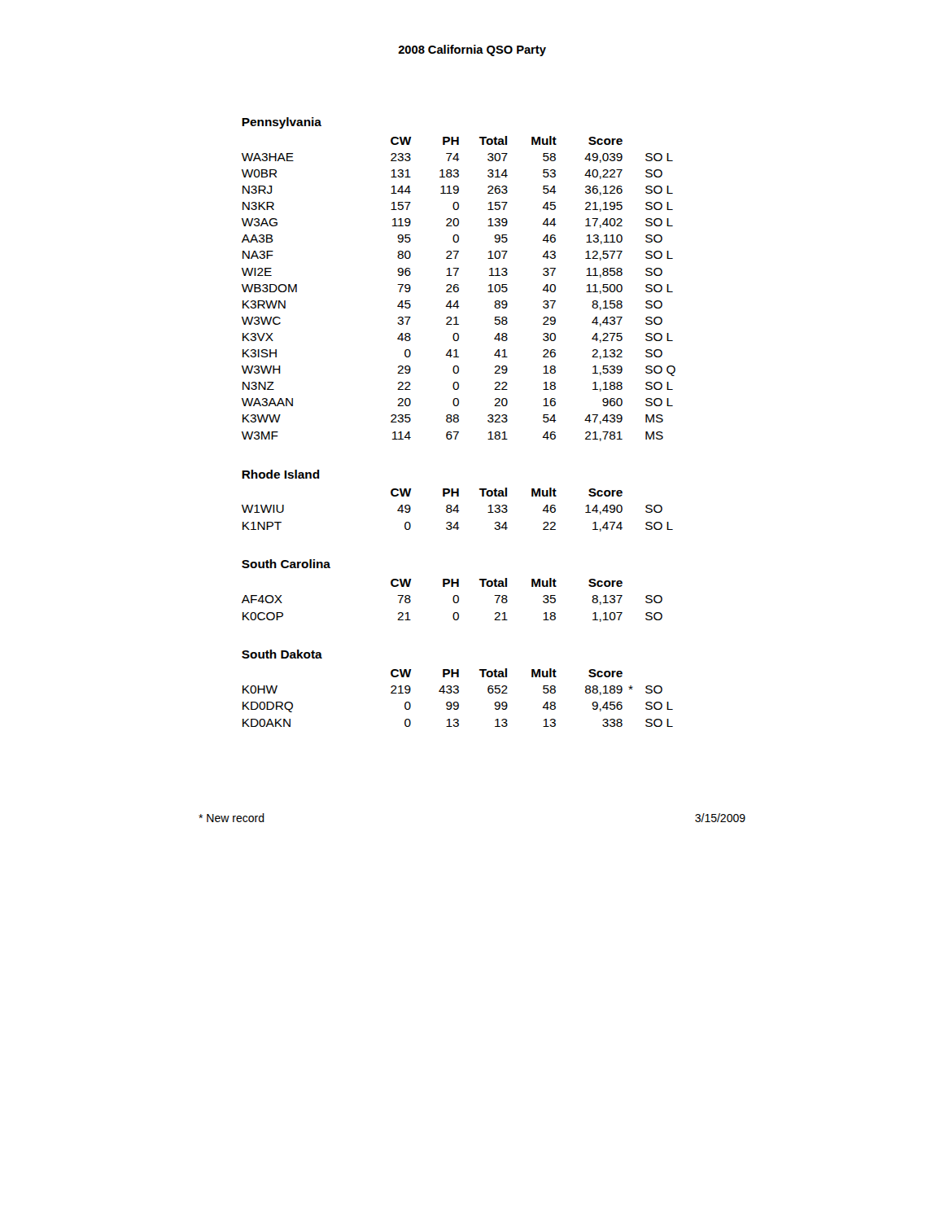2008 California QSO Party
Pennsylvania
| | CW | PH | Total | Mult | Score | | |
| --- | --- | --- | --- | --- | --- | --- | --- |
| WA3HAE | 233 | 74 | 307 | 58 | 49,039 | | SO L |
| W0BR | 131 | 183 | 314 | 53 | 40,227 | | SO |
| N3RJ | 144 | 119 | 263 | 54 | 36,126 | | SO L |
| N3KR | 157 | 0 | 157 | 45 | 21,195 | | SO L |
| W3AG | 119 | 20 | 139 | 44 | 17,402 | | SO L |
| AA3B | 95 | 0 | 95 | 46 | 13,110 | | SO |
| NA3F | 80 | 27 | 107 | 43 | 12,577 | | SO L |
| WI2E | 96 | 17 | 113 | 37 | 11,858 | | SO |
| WB3DOM | 79 | 26 | 105 | 40 | 11,500 | | SO L |
| K3RWN | 45 | 44 | 89 | 37 | 8,158 | | SO |
| W3WC | 37 | 21 | 58 | 29 | 4,437 | | SO |
| K3VX | 48 | 0 | 48 | 30 | 4,275 | | SO L |
| K3ISH | 0 | 41 | 41 | 26 | 2,132 | | SO |
| W3WH | 29 | 0 | 29 | 18 | 1,539 | | SO Q |
| N3NZ | 22 | 0 | 22 | 18 | 1,188 | | SO L |
| WA3AAN | 20 | 0 | 20 | 16 | 960 | | SO L |
| K3WW | 235 | 88 | 323 | 54 | 47,439 | | MS |
| W3MF | 114 | 67 | 181 | 46 | 21,781 | | MS |
Rhode Island
| | CW | PH | Total | Mult | Score | | |
| --- | --- | --- | --- | --- | --- | --- | --- |
| W1WIU | 49 | 84 | 133 | 46 | 14,490 | | SO |
| K1NPT | 0 | 34 | 34 | 22 | 1,474 | | SO L |
South Carolina
| | CW | PH | Total | Mult | Score | | |
| --- | --- | --- | --- | --- | --- | --- | --- |
| AF4OX | 78 | 0 | 78 | 35 | 8,137 | | SO |
| K0COP | 21 | 0 | 21 | 18 | 1,107 | | SO |
South Dakota
| | CW | PH | Total | Mult | Score | | |
| --- | --- | --- | --- | --- | --- | --- | --- |
| K0HW | 219 | 433 | 652 | 58 | 88,189 | * | SO |
| KD0DRQ | 0 | 99 | 99 | 48 | 9,456 | | SO L |
| KD0AKN | 0 | 13 | 13 | 13 | 338 | | SO L |
* New record 3/15/2009